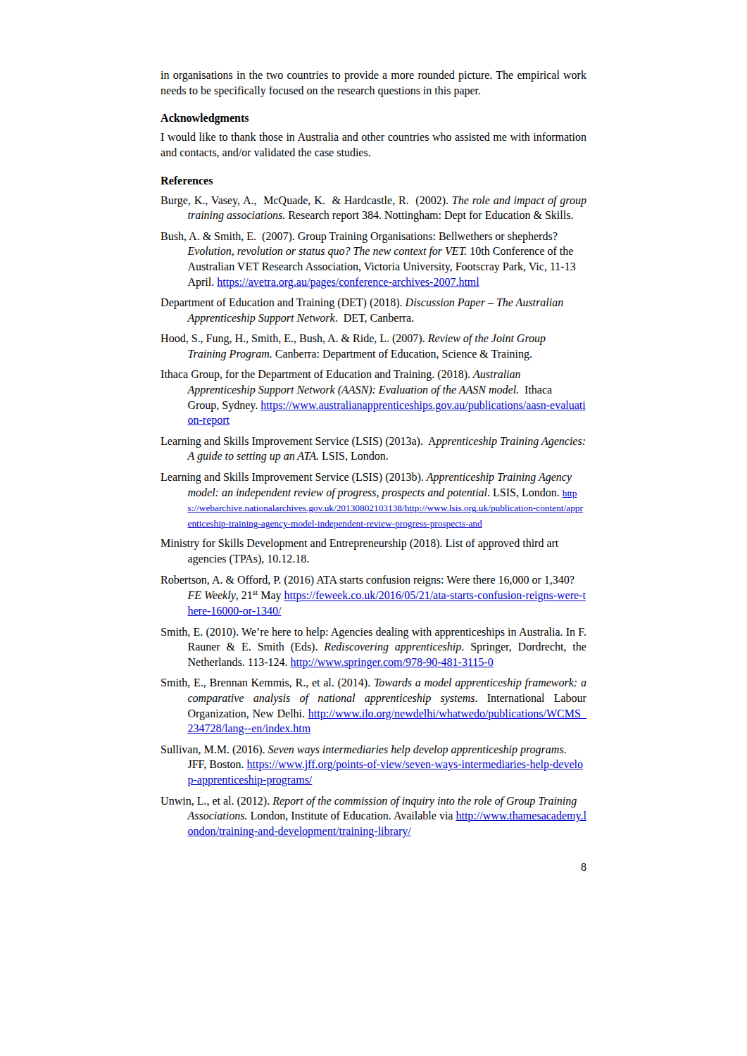in organisations in the two countries to provide a more rounded picture. The empirical work needs to be specifically focused on the research questions in this paper.
Acknowledgments
I would like to thank those in Australia and other countries who assisted me with information and contacts, and/or validated the case studies.
References
Burge, K., Vasey, A., McQuade, K. & Hardcastle, R. (2002). The role and impact of group training associations. Research report 384. Nottingham: Dept for Education & Skills.
Bush, A. & Smith, E. (2007). Group Training Organisations: Bellwethers or shepherds? Evolution, revolution or status quo? The new context for VET. 10th Conference of the Australian VET Research Association, Victoria University, Footscray Park, Vic, 11-13 April. https://avetra.org.au/pages/conference-archives-2007.html
Department of Education and Training (DET) (2018). Discussion Paper – The Australian Apprenticeship Support Network. DET, Canberra.
Hood, S., Fung, H., Smith, E., Bush, A. & Ride, L. (2007). Review of the Joint Group Training Program. Canberra: Department of Education, Science & Training.
Ithaca Group, for the Department of Education and Training. (2018). Australian Apprenticeship Support Network (AASN): Evaluation of the AASN model. Ithaca Group, Sydney. https://www.australianapprenticeships.gov.au/publications/aasn-evaluation-report
Learning and Skills Improvement Service (LSIS) (2013a). Apprenticeship Training Agencies: A guide to setting up an ATA. LSIS, London.
Learning and Skills Improvement Service (LSIS) (2013b). Apprenticeship Training Agency model: an independent review of progress, prospects and potential. LSIS, London. https://webarchive.nationalarchives.gov.uk/20130802103138/http://www.lsis.org.uk/publication-content/apprenticeship-training-agency-model-independent-review-progress-prospects-and
Ministry for Skills Development and Entrepreneurship (2018). List of approved third art agencies (TPAs), 10.12.18.
Robertson, A. & Offord, P. (2016) ATA starts confusion reigns: Were there 16,000 or 1,340? FE Weekly, 21st May https://feweek.co.uk/2016/05/21/ata-starts-confusion-reigns-were-there-16000-or-1340/
Smith, E. (2010). We’re here to help: Agencies dealing with apprenticeships in Australia. In F. Rauner & E. Smith (Eds). Rediscovering apprenticeship. Springer, Dordrecht, the Netherlands. 113-124. http://www.springer.com/978-90-481-3115-0
Smith, E., Brennan Kemmis, R., et al. (2014). Towards a model apprenticeship framework: a comparative analysis of national apprenticeship systems. International Labour Organization, New Delhi. http://www.ilo.org/newdelhi/whatwedo/publications/WCMS_234728/lang--en/index.htm
Sullivan, M.M. (2016). Seven ways intermediaries help develop apprenticeship programs. JFF, Boston. https://www.jff.org/points-of-view/seven-ways-intermediaries-help-develop-apprenticeship-programs/
Unwin, L., et al. (2012). Report of the commission of inquiry into the role of Group Training Associations. London, Institute of Education. Available via http://www.thamesacademy.london/training-and-development/training-library/
8